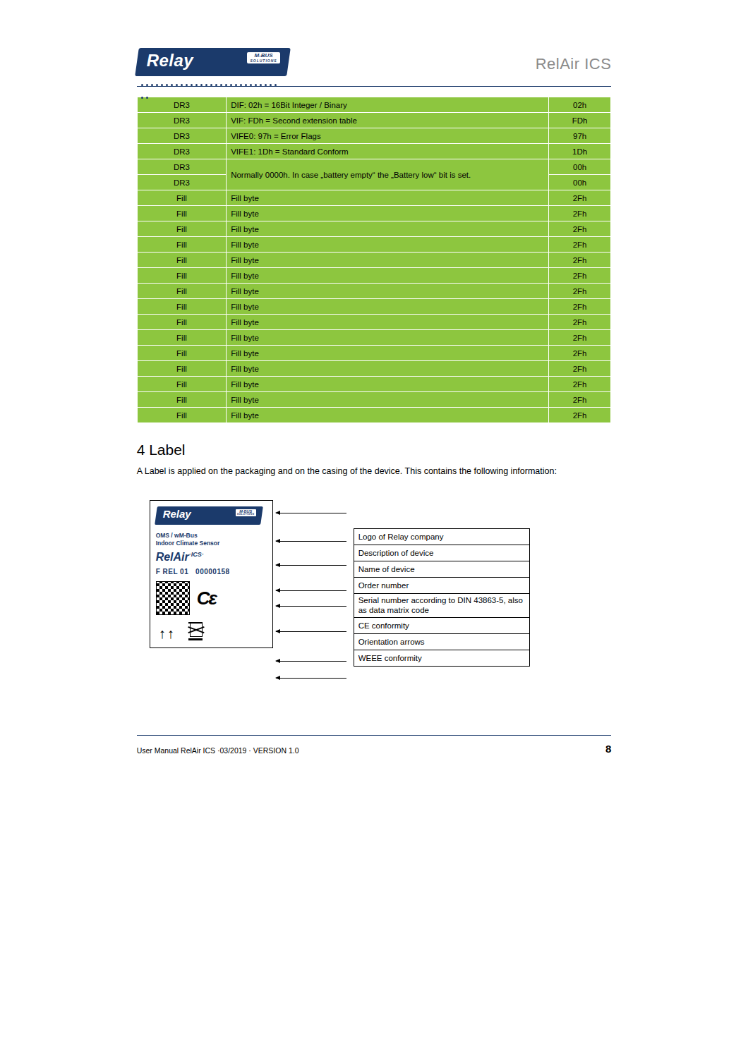Relay
M-BUSSOLUTIONS
RelAir ICS
| DR3 | DIF: 02h = 16Bit Integer / Binary | 02h |
| DR3 | VIF: FDh = Second extension table | FDh |
| DR3 | VIFE0: 97h = Error Flags | 97h |
| DR3 | VIFE1: 1Dh = Standard Conform | 1Dh |
| DR3 | Normally 0000h. In case „battery empty“ the „Battery low“ bit is set. | 00h |
| DR3 | 00h |
| Fill | Fill byte | 2Fh |
| Fill | Fill byte | 2Fh |
| Fill | Fill byte | 2Fh |
| Fill | Fill byte | 2Fh |
| Fill | Fill byte | 2Fh |
| Fill | Fill byte | 2Fh |
| Fill | Fill byte | 2Fh |
| Fill | Fill byte | 2Fh |
| Fill | Fill byte | 2Fh |
| Fill | Fill byte | 2Fh |
| Fill | Fill byte | 2Fh |
| Fill | Fill byte | 2Fh |
| Fill | Fill byte | 2Fh |
| Fill | Fill byte | 2Fh |
| Fill | Fill byte | 2Fh |
4 Label
A Label is applied on the packaging and on the casing of the device. This contains the following information:
Relay
M-BUSSOLUTIONS
OMS / wM-Bus
Indoor Climate Sensor
RelAir·ICS·
F REL 01 00000158
Cε
↑↑
| Logo of Relay company |
| Description of device |
| Name of device |
| Order number |
| Serial number according to DIN 43863-5, also as data matrix code |
| CE conformity |
| Orientation arrows |
| WEEE conformity |
User Manual RelAir ICS ·03/2019 · VERSION 1.0
8